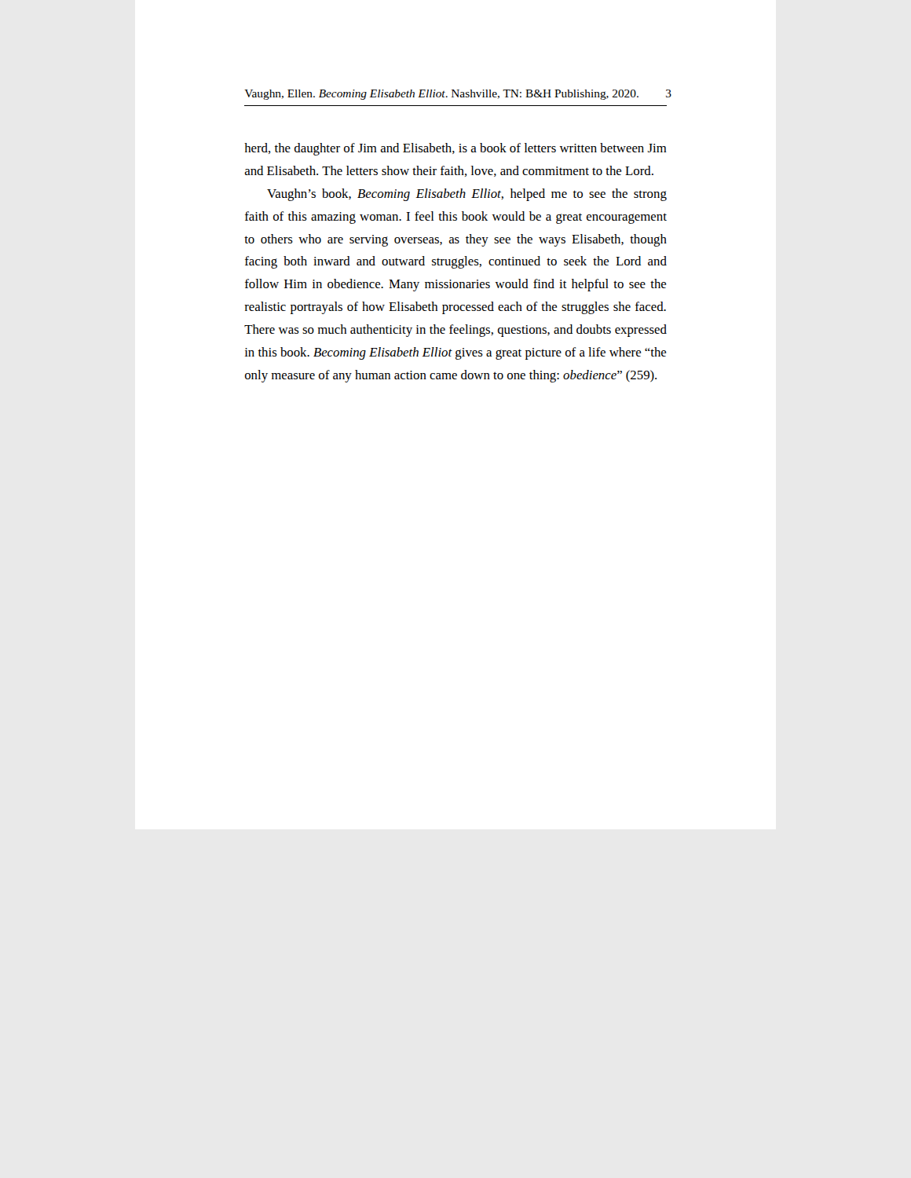Vaughn, Ellen. Becoming Elisabeth Elliot. Nashville, TN: B&H Publishing, 2020. 3
herd, the daughter of Jim and Elisabeth, is a book of letters written between Jim and Elisabeth. The letters show their faith, love, and commitment to the Lord.
Vaughn’s book, Becoming Elisabeth Elliot, helped me to see the strong faith of this amazing woman. I feel this book would be a great encouragement to others who are serving overseas, as they see the ways Elisabeth, though facing both inward and outward struggles, continued to seek the Lord and follow Him in obedience. Many missionaries would find it helpful to see the realistic portrayals of how Elisabeth processed each of the struggles she faced. There was so much authenticity in the feelings, questions, and doubts expressed in this book. Becoming Elisabeth Elliot gives a great picture of a life where “the only measure of any human action came down to one thing: obedience” (259).